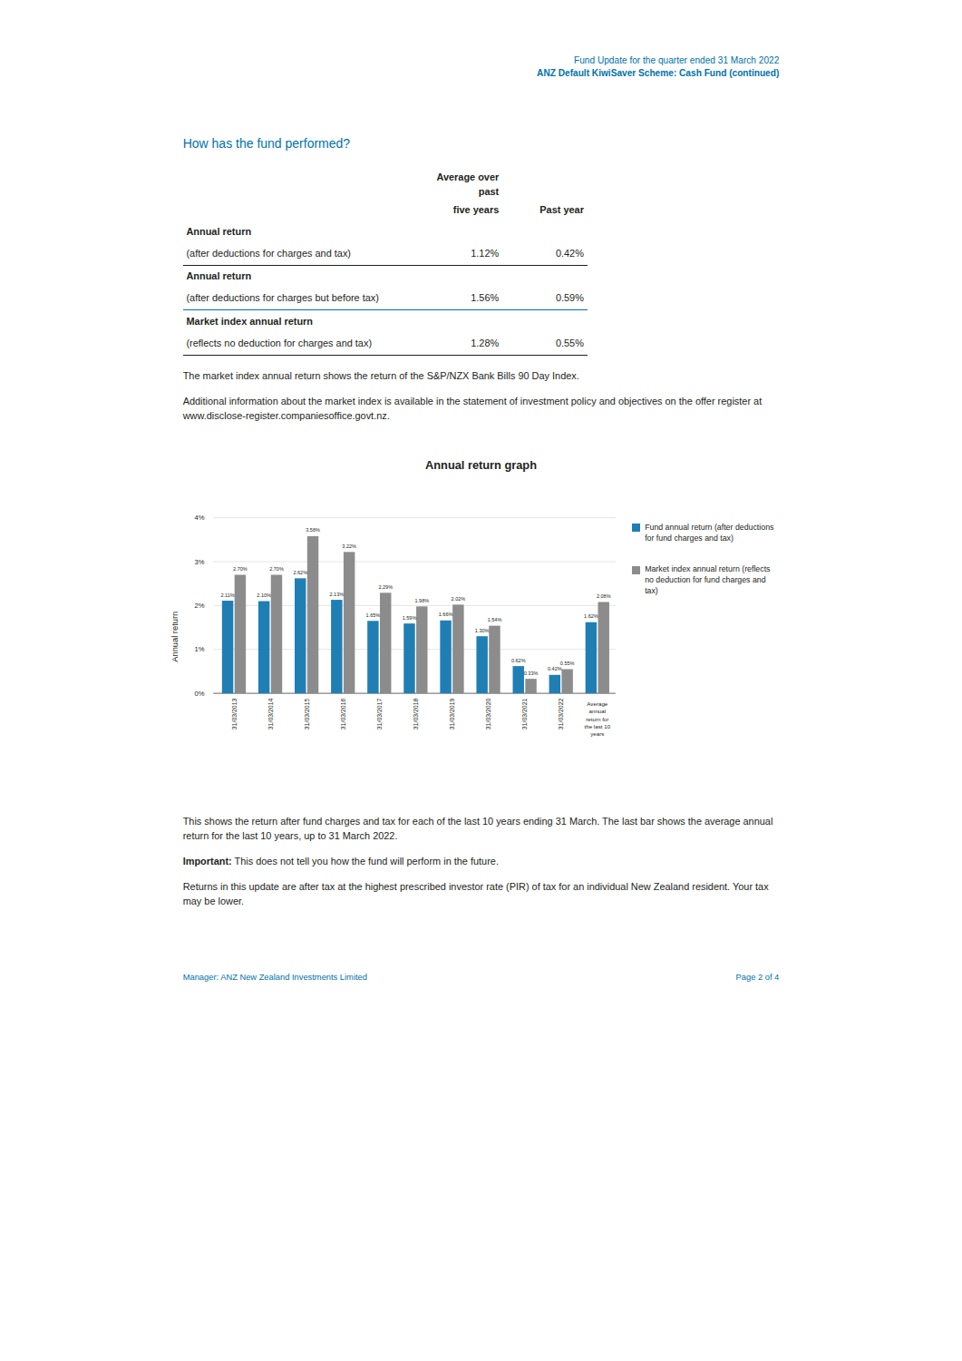Fund Update for the quarter ended 31 March 2022
ANZ Default KiwiSaver Scheme: Cash Fund (continued)
How has the fund performed?
| | Average over past | |
| --- | --- | --- |
| | five years | Past year |
| Annual return | | |
| (after deductions for charges and tax) | 1.12% | 0.42% |
| Annual return | | |
| (after deductions for charges but before tax) | 1.56% | 0.59% |
| Market index annual return | | |
| (reflects no deduction for charges and tax) | 1.28% | 0.55% |
The market index annual return shows the return of the S&P/NZX Bank Bills 90 Day Index.
Additional information about the market index is available in the statement of investment policy and objectives on the offer register at www.disclose-register.companiesoffice.govt.nz.
Annual return graph
Annual return
4% 3% 2% 1% 0% 2.11% 2.70% 2.10% 2.70% 2.62% 3.58% 2.13% 3.22% 1.65% 2.29% 1.59% 1.98% 1.66% 2.02% 1.30% 1.54% 0.62% 0.33% 0.42% 0.55% 1.62% 2.08% 31/03/2013 31/03/2014 31/03/2015 31/03/2016 31/03/2017 31/03/2018 31/03/2019 31/03/2020 31/03/2021 31/03/2022 Average annual return for the last 10 years
Fund annual return (after deductions for fund charges and tax)
Market index annual return (reflects no deduction for fund charges and tax)
This shows the return after fund charges and tax for each of the last 10 years ending 31 March. The last bar shows the average annual return for the last 10 years, up to 31 March 2022.
Important: This does not tell you how the fund will perform in the future.
Returns in this update are after tax at the highest prescribed investor rate (PIR) of tax for an individual New Zealand resident. Your tax may be lower.
Manager: ANZ New Zealand Investments Limited
Page 2 of 4